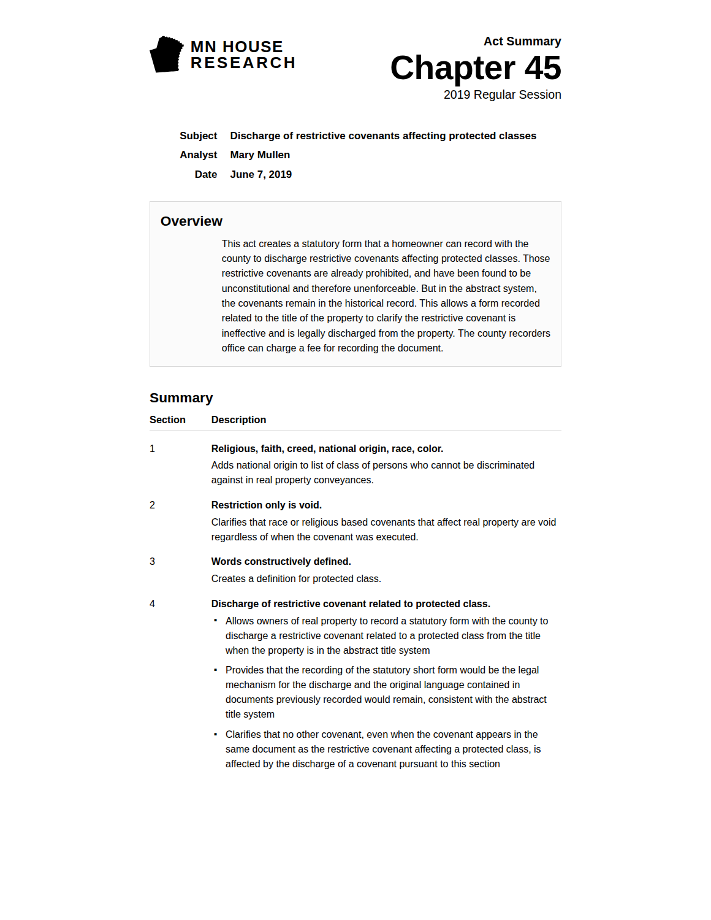MN House
Research
Act Summary
Chapter 45
2019 Regular Session
Subject
Discharge of restrictive covenants affecting protected classes
Analyst
Mary Mullen
Date
June 7, 2019
Overview
This act creates a statutory form that a homeowner can record with the county to discharge restrictive covenants affecting protected classes. Those restrictive covenants are already prohibited, and have been found to be unconstitutional and therefore unenforceable. But in the abstract system, the covenants remain in the historical record. This allows a form recorded related to the title of the property to clarify the restrictive covenant is ineffective and is legally discharged from the property. The county recorders office can charge a fee for recording the document.
Summary
| Section | Description |
| --- | --- |
| 1 | Religious, faith, creed, national origin, race, color. Adds national origin to list of class of persons who cannot be discriminated against in real property conveyances. |
| 2 | Restriction only is void. Clarifies that race or religious based covenants that affect real property are void regardless of when the covenant was executed. |
| 3 | Words constructively defined. Creates a definition for protected class. |
| 4 | Discharge of restrictive covenant related to protected class. Allows owners of real property to record a statutory form with the county to discharge a restrictive covenant related to a protected class from the title when the property is in the abstract title system Provides that the recording of the statutory short form would be the legal mechanism for the discharge and the original language contained in documents previously recorded would remain, consistent with the abstract title system Clarifies that no other covenant, even when the covenant appears in the same document as the restrictive covenant affecting a protected class, is affected by the discharge of a covenant pursuant to this section |